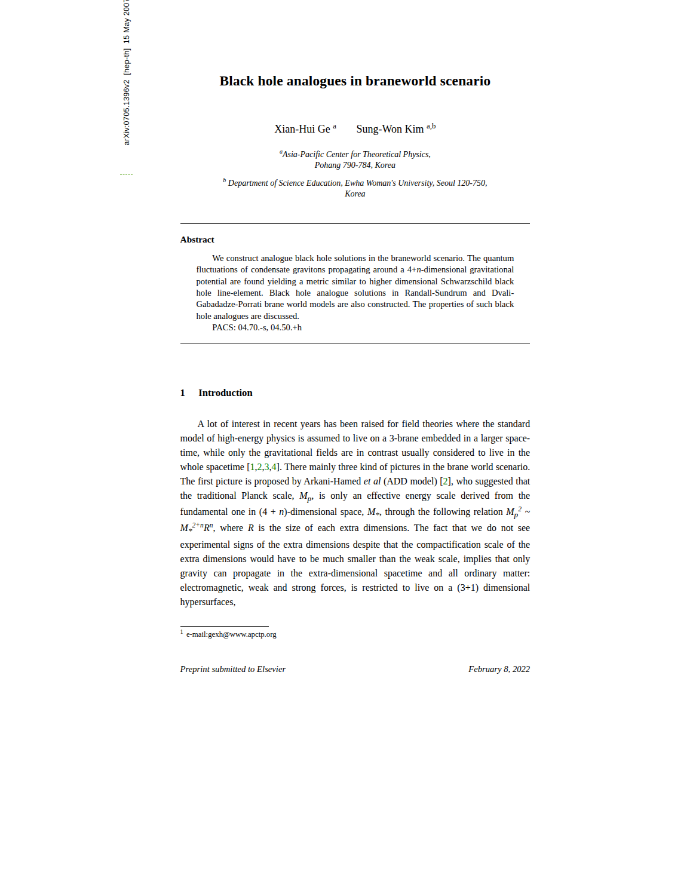arXiv:0705.1396v2 [hep-th] 15 May 2007
Black hole analogues in braneworld scenario
Xian-Hui Ge a Sung-Won Kim a,b
aAsia-Pacific Center for Theoretical Physics,
Pohang 790-784, Korea
b Department of Science Education, Ewha Woman's University, Seoul 120-750,
Korea
Abstract
We construct analogue black hole solutions in the braneworld scenario. The quantum fluctuations of condensate gravitons propagating around a 4+n-dimensional gravitational potential are found yielding a metric similar to higher dimensional Schwarzschild black hole line-element. Black hole analogue solutions in Randall-Sundrum and Dvali-Gabadadze-Porrati brane world models are also constructed. The properties of such black hole analogues are discussed.
PACS: 04.70.-s, 04.50.+h
1 Introduction
A lot of interest in recent years has been raised for field theories where the standard model of high-energy physics is assumed to live on a 3-brane embedded in a larger space-time, while only the gravitational fields are in contrast usually considered to live in the whole spacetime [1,2,3,4]. There mainly three kind of pictures in the brane world scenario. The first picture is proposed by Arkani-Hamed et al (ADD model) [2], who suggested that the traditional Planck scale, Mp, is only an effective energy scale derived from the fundamental one in (4 + n)-dimensional space, M*, through the following relation Mp2 ~ M*2+nRn, where R is the size of each extra dimensions. The fact that we do not see experimental signs of the extra dimensions despite that the compactification scale of the extra dimensions would have to be much smaller than the weak scale, implies that only gravity can propagate in the extra-dimensional spacetime and all ordinary matter: electromagnetic, weak and strong forces, is restricted to live on a (3+1) dimensional hypersurfaces,
1 e-mail:gexh@www.apctp.org
Preprint submitted to Elsevier February 8, 2022